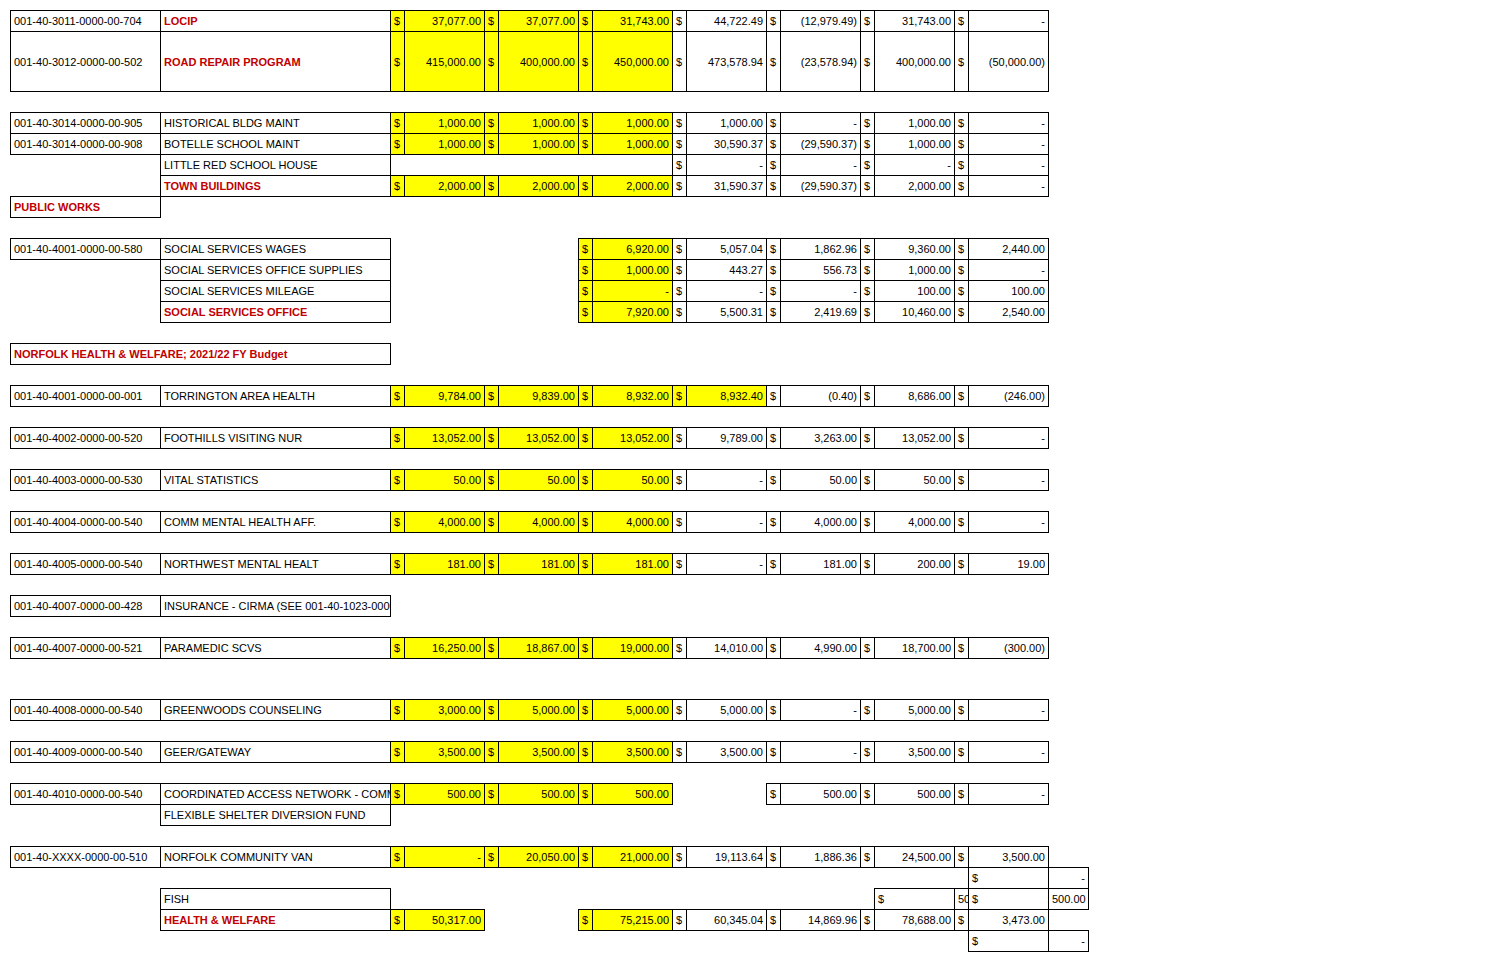| 001-40-3011-0000-00-704 | LOCIP | $ | 37,077.00 | $ | 37,077.00 | $ | 31,743.00 | $ | 44,722.49 | $ | (12,979.49) | $ | 31,743.00 | $ | - | |
| 001-40-3012-0000-00-502 | ROAD REPAIR PROGRAM | $ | 415,000.00 | $ | 400,000.00 | $ | 450,000.00 | $ | 473,578.94 | $ | (23,578.94) | $ | 400,000.00 | $ | (50,000.00) | |
| 001-40-3014-0000-00-905 | HISTORICAL BLDG MAINT | $ | 1,000.00 | $ | 1,000.00 | $ | 1,000.00 | $ | 1,000.00 | $ | - | $ | 1,000.00 | $ | - | |
| 001-40-3014-0000-00-908 | BOTELLE SCHOOL MAINT | $ | 1,000.00 | $ | 1,000.00 | $ | 1,000.00 | $ | 30,590.37 | $ | (29,590.37) | $ | 1,000.00 | $ | - | |
| | LITTLE RED SCHOOL HOUSE | | | | | | | $ | - | $ | - | $ | - | $ | - | |
| | TOWN BUILDINGS | $ | 2,000.00 | $ | 2,000.00 | $ | 2,000.00 | $ | 31,590.37 | $ | (29,590.37) | $ | 2,000.00 | $ | - | |
| PUBLIC WORKS | | |
| 001-40-4001-0000-00-580 | SOCIAL SERVICES WAGES | | | | | $ | 6,920.00 | $ | 5,057.04 | $ | 1,862.96 | $ | 9,360.00 | $ | 2,440.00 | |
| | SOCIAL SERVICES OFFICE SUPPLIES | | | | | $ | 1,000.00 | $ | 443.27 | $ | 556.73 | $ | 1,000.00 | $ | - | |
| | SOCIAL SERVICES MILEAGE | | | | | $ | - | $ | - | $ | - | $ | 100.00 | $ | 100.00 | |
| | SOCIAL SERVICES OFFICE | | | | | $ | 7,920.00 | $ | 5,500.31 | $ | 2,419.69 | $ | 10,460.00 | $ | 2,540.00 | |
| NORFOLK HEALTH & WELFARE; 2021/22 FY Budget | |
| 001-40-4001-0000-00-001 | TORRINGTON AREA HEALTH | $ | 9,784.00 | $ | 9,839.00 | $ | 8,932.00 | $ | 8,932.40 | $ | (0.40) | $ | 8,686.00 | $ | (246.00) | |
| 001-40-4002-0000-00-520 | FOOTHILLS VISITING NUR | $ | 13,052.00 | $ | 13,052.00 | $ | 13,052.00 | $ | 9,789.00 | $ | 3,263.00 | $ | 13,052.00 | $ | - | |
| 001-40-4003-0000-00-530 | VITAL STATISTICS | $ | 50.00 | $ | 50.00 | $ | 50.00 | $ | - | $ | 50.00 | $ | 50.00 | $ | - | |
| 001-40-4004-0000-00-540 | COMM MENTAL HEALTH AFF. | $ | 4,000.00 | $ | 4,000.00 | $ | 4,000.00 | $ | - | $ | 4,000.00 | $ | 4,000.00 | $ | - | |
| 001-40-4005-0000-00-540 | NORTHWEST MENTAL HEALT | $ | 181.00 | $ | 181.00 | $ | 181.00 | $ | - | $ | 181.00 | $ | 200.00 | $ | 19.00 | |
| 001-40-4007-0000-00-428 | INSURANCE - CIRMA (SEE 001-40-1023-0000-00-340) | |
| 001-40-4007-0000-00-521 | PARAMEDIC SCVS | $ | 16,250.00 | $ | 18,867.00 | $ | 19,000.00 | $ | 14,010.00 | $ | 4,990.00 | $ | 18,700.00 | $ | (300.00) | |
| 001-40-4008-0000-00-540 | GREENWOODS COUNSELING | $ | 3,000.00 | $ | 5,000.00 | $ | 5,000.00 | $ | 5,000.00 | $ | - | $ | 5,000.00 | $ | - | |
| 001-40-4009-0000-00-540 | GEER/GATEWAY | $ | 3,500.00 | $ | 3,500.00 | $ | 3,500.00 | $ | 3,500.00 | $ | - | $ | 3,500.00 | $ | - | |
| 001-40-4010-0000-00-540 | COORDINATED ACCESS NETWORK - COMMUNITY FO | $ | 500.00 | $ | 500.00 | $ | 500.00 | | | $ | 500.00 | $ | 500.00 | $ | - | |
| | FLEXIBLE SHELTER DIVERSION FUND | |
| 001-40-XXXX-0000-00-510 | NORFOLK COMMUNITY VAN | $ | - | $ | 20,050.00 | $ | 21,000.00 | $ | 19,113.64 | $ | 1,886.36 | $ | 24,500.00 | $ | 3,500.00 | |
| | | | $ | - | |
| | FISH | | $ | 500.00 | $ | 500.00 | |
| | HEALTH & WELFARE | $ | 50,317.00 | | | $ | 75,215.00 | $ | 60,345.04 | $ | 14,869.96 | $ | 78,688.00 | $ | 3,473.00 | |
| | | | $ | - | |